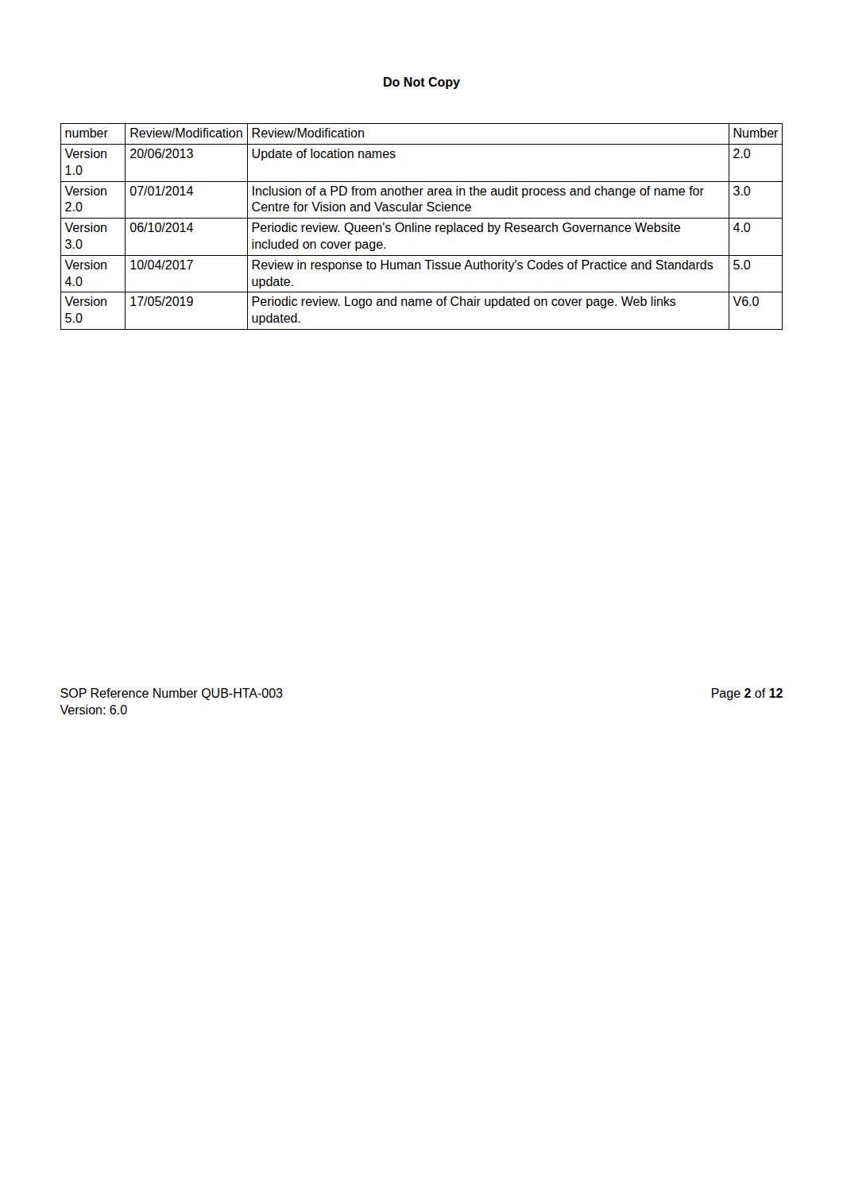Do Not Copy
| number | Review/Modification | Review/Modification | Number |
| --- | --- | --- | --- |
| Version 1.0 | 20/06/2013 | Update of location names | 2.0 |
| Version 2.0 | 07/01/2014 | Inclusion of a PD from another area in the audit process and change of name for Centre for Vision and Vascular Science | 3.0 |
| Version 3.0 | 06/10/2014 | Periodic review. Queen's Online replaced by Research Governance Website included on cover page. | 4.0 |
| Version 4.0 | 10/04/2017 | Review in response to Human Tissue Authority's Codes of Practice and Standards update. | 5.0 |
| Version 5.0 | 17/05/2019 | Periodic review. Logo and name of Chair updated on cover page. Web links updated. | V6.0 |
SOP Reference Number QUB-HTA-003
Version: 6.0
Page 2 of 12